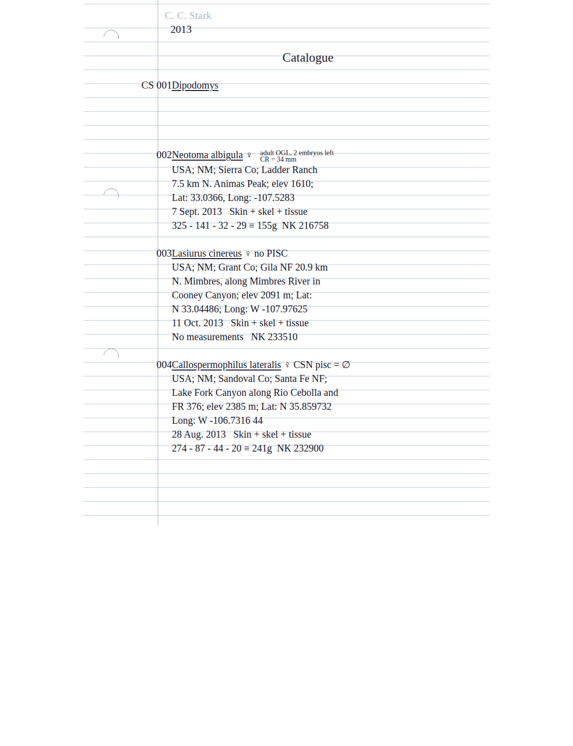C. C. Stark
2013
Catalogue
| CS 001 | Dipodomys |
| 002 | Neotoma albigula ♀ adult OGL, 2 embryos left CR = 34 mm USA; NM; Sierra Co; Ladder Ranch 7.5 km N. Animas Peak; elev 1610; Lat: 33.0366, Long: -107.5283 7 Sept. 2013 Skin + skel + tissue 325 - 141 - 32 - 29 ≡ 155g NK 216758 |
| 003 | Lasiurus cinereus ♀ no PISC USA; NM; Grant Co; Gila NF 20.9 km N. Mimbres, along Mimbres River in Cooney Canyon; elev 2091 m; Lat: N 33.04486; Long: W -107.97625 11 Oct. 2013 Skin + skel + tissue No measurements NK 233510 |
| 004 | Callospermophilus lateralis ♀ CSN pisc = ∅ USA; NM; Sandoval Co; Santa Fe NF; Lake Fork Canyon along Rio Cebolla and FR 376; elev 2385 m; Lat: N 35.859732 Long: W -106.7316 44 28 Aug. 2013 Skin + skel + tissue 274 - 87 - 44 - 20 ≡ 241g NK 232900 |